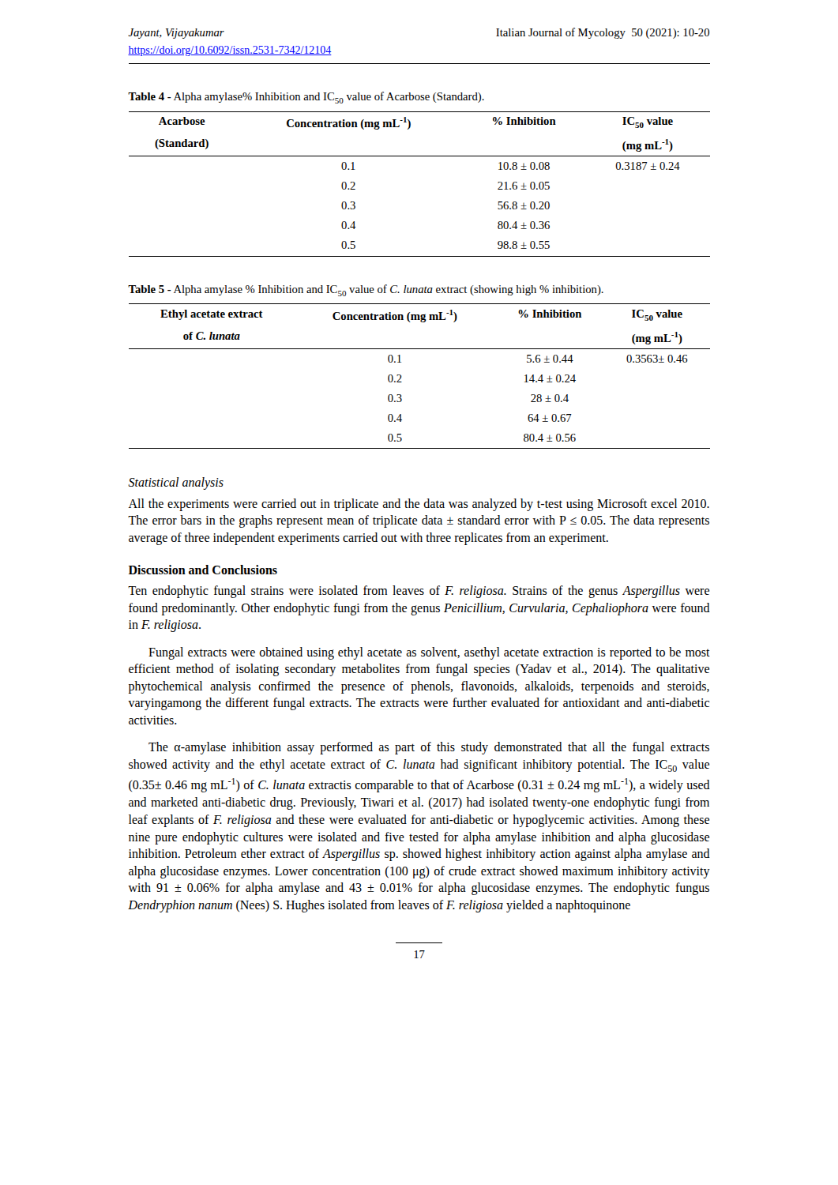Jayant, Vijayakumar Italian Journal of Mycology 50 (2021): 10-20
https://doi.org/10.6092/issn.2531-7342/12104
Table 4 - Alpha amylase% Inhibition and IC 50 value of Acarbose (Standard).
| Acarbose | Concentration (mg mL -1 ) | % Inhibition | IC 50 value |
| --- | --- | --- | --- |
| (Standard) | | | (mg mL -1 ) |
| | 0.1 | 10.8 ± 0.08 | 0.3187 ± 0.24 |
| | 0.2 | 21.6 ± 0.05 | |
| | 0.3 | 56.8 ± 0.20 | |
| | 0.4 | 80.4 ± 0.36 | |
| | 0.5 | 98.8 ± 0.55 | |
Table 5 - Alpha amylase % Inhibition and IC 50 value of C. lunata extract (showing high % inhibition).
| Ethyl acetate extract | Concentration (mg mL -1 ) | % Inhibition | IC 50 value |
| --- | --- | --- | --- |
| of C. lunata | | | (mg mL -1 ) |
| | 0.1 | 5.6 ± 0.44 | 0.3563± 0.46 |
| | 0.2 | 14.4 ± 0.24 | |
| | 0.3 | 28 ± 0.4 | |
| | 0.4 | 64 ± 0.67 | |
| | 0.5 | 80.4 ± 0.56 | |
Statistical analysis
All the experiments were carried out in triplicate and the data was analyzed by t-test using Microsoft excel 2010. The error bars in the graphs represent mean of triplicate data ± standard error with P ≤ 0.05. The data represents average of three independent experiments carried out with three replicates from an experiment.
Discussion and Conclusions
Ten endophytic fungal strains were isolated from leaves of F. religiosa. Strains of the genus Aspergillus were found predominantly. Other endophytic fungi from the genus Penicillium, Curvularia, Cephaliophora were found in F. religiosa.
Fungal extracts were obtained using ethyl acetate as solvent, asethyl acetate extraction is reported to be most efficient method of isolating secondary metabolites from fungal species (Yadav et al., 2014). The qualitative phytochemical analysis confirmed the presence of phenols, flavonoids, alkaloids, terpenoids and steroids, varyingamong the different fungal extracts. The extracts were further evaluated for antioxidant and anti-diabetic activities.
The α-amylase inhibition assay performed as part of this study demonstrated that all the fungal extracts showed activity and the ethyl acetate extract of C. lunata had significant inhibitory potential. The IC50 value (0.35± 0.46 mg mL-1) of C. lunata extractis comparable to that of Acarbose (0.31 ± 0.24 mg mL-1), a widely used and marketed anti-diabetic drug. Previously, Tiwari et al. (2017) had isolated twenty-one endophytic fungi from leaf explants of F. religiosa and these were evaluated for anti-diabetic or hypoglycemic activities. Among these nine pure endophytic cultures were isolated and five tested for alpha amylase inhibition and alpha glucosidase inhibition. Petroleum ether extract of Aspergillus sp. showed highest inhibitory action against alpha amylase and alpha glucosidase enzymes. Lower concentration (100 μg) of crude extract showed maximum inhibitory activity with 91 ± 0.06% for alpha amylase and 43 ± 0.01% for alpha glucosidase enzymes. The endophytic fungus Dendryphion nanum (Nees) S. Hughes isolated from leaves of F. religiosa yielded a naphtoquinone
17